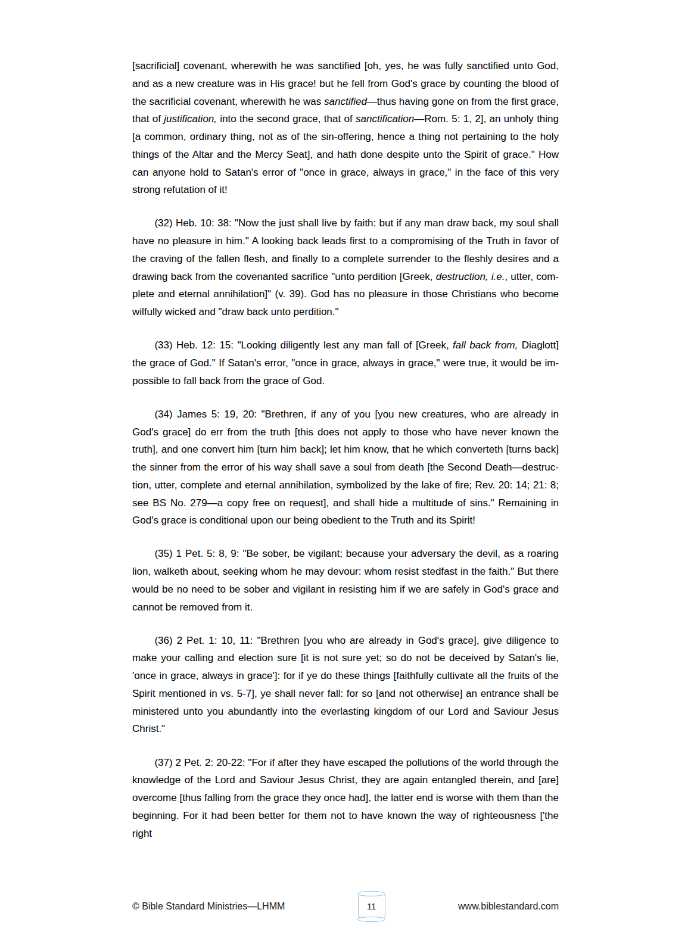[sacrificial] covenant, wherewith he was sanctified [oh, yes, he was fully sanctified unto God, and as a new creature was in His grace! but he fell from God's grace by counting the blood of the sacrificial covenant, wherewith he was sanctified—thus having gone on from the first grace, that of justification, into the second grace, that of sanctification—Rom. 5: 1, 2], an unholy thing [a common, ordinary thing, not as of the sin-offering, hence a thing not pertaining to the holy things of the Altar and the Mercy Seat], and hath done despite unto the Spirit of grace." How can anyone hold to Satan's error of "once in grace, always in grace," in the face of this very strong refutation of it!
(32) Heb. 10: 38: "Now the just shall live by faith: but if any man draw back, my soul shall have no pleasure in him." A looking back leads first to a compromising of the Truth in favor of the craving of the fallen flesh, and finally to a complete surrender to the fleshly desires and a drawing back from the covenanted sacrifice "unto perdition [Greek, destruction, i.e., utter, complete and eternal annihilation]" (v. 39). God has no pleasure in those Christians who become wilfully wicked and "draw back unto perdition."
(33) Heb. 12: 15: "Looking diligently lest any man fall of [Greek, fall back from, Diaglott] the grace of God." If Satan's error, "once in grace, always in grace," were true, it would be impossible to fall back from the grace of God.
(34) James 5: 19, 20: "Brethren, if any of you [you new creatures, who are already in God's grace] do err from the truth [this does not apply to those who have never known the truth], and one convert him [turn him back]; let him know, that he which converteth [turns back] the sinner from the error of his way shall save a soul from death [the Second Death—destruction, utter, complete and eternal annihilation, symbolized by the lake of fire; Rev. 20: 14; 21: 8; see BS No. 279—a copy free on request], and shall hide a multitude of sins." Remaining in God's grace is conditional upon our being obedient to the Truth and its Spirit!
(35) 1 Pet. 5: 8, 9: "Be sober, be vigilant; because your adversary the devil, as a roaring lion, walketh about, seeking whom he may devour: whom resist stedfast in the faith." But there would be no need to be sober and vigilant in resisting him if we are safely in God's grace and cannot be removed from it.
(36) 2 Pet. 1: 10, 11: "Brethren [you who are already in God's grace], give diligence to make your calling and election sure [it is not sure yet; so do not be deceived by Satan's lie, 'once in grace, always in grace']: for if ye do these things [faithfully cultivate all the fruits of the Spirit mentioned in vs. 5-7], ye shall never fall: for so [and not otherwise] an entrance shall be ministered unto you abundantly into the everlasting kingdom of our Lord and Saviour Jesus Christ."
(37) 2 Pet. 2: 20-22: "For if after they have escaped the pollutions of the world through the knowledge of the Lord and Saviour Jesus Christ, they are again entangled therein, and [are] overcome [thus falling from the grace they once had], the latter end is worse with them than the beginning. For it had been better for them not to have known the way of righteousness ['the right
© Bible Standard Ministries—LHMM
11
www.biblestandard.com